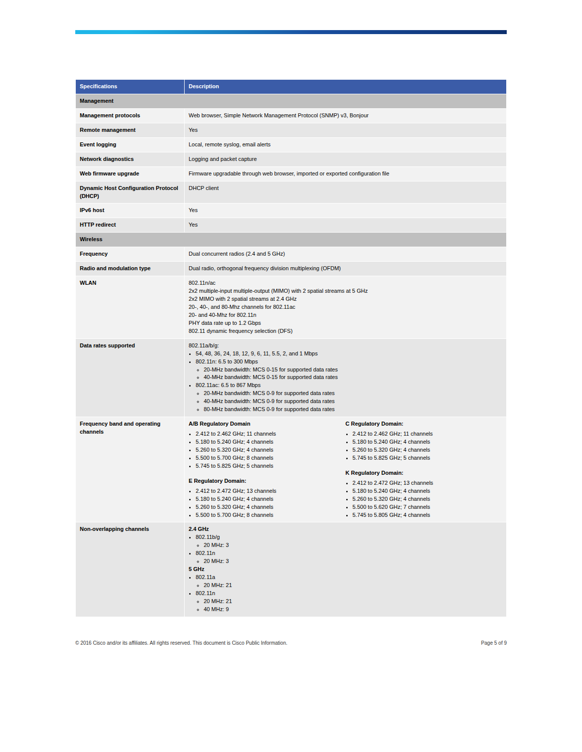| Specifications | Description |
| --- | --- |
| Management |
| Management protocols | Web browser, Simple Network Management Protocol (SNMP) v3, Bonjour |
| Remote management | Yes |
| Event logging | Local, remote syslog, email alerts |
| Network diagnostics | Logging and packet capture |
| Web firmware upgrade | Firmware upgradable through web browser, imported or exported configuration file |
| Dynamic Host Configuration Protocol (DHCP) | DHCP client |
| IPv6 host | Yes |
| HTTP redirect | Yes |
| Wireless |
| Frequency | Dual concurrent radios (2.4 and 5 GHz) |
| Radio and modulation type | Dual radio, orthogonal frequency division multiplexing (OFDM) |
| WLAN | 802.11n/ac 2x2 multiple-input multiple-output (MIMO) with 2 spatial streams at 5 GHz 2x2 MIMO with 2 spatial streams at 2.4 GHz 20-, 40-, and 80-Mhz channels for 802.11ac 20- and 40-Mhz for 802.11n PHY data rate up to 1.2 Gbps 802.11 dynamic frequency selection (DFS) |
| Data rates supported | 802.11a/b/g: 54, 48, 36, 24, 18, 12, 9, 6, 11, 5.5, 2, and 1 Mbps 802.11n: 6.5 to 300 Mbps 20-MHz bandwidth: MCS 0-15 for supported data rates 40-MHz bandwidth: MCS 0-15 for supported data rates 802.11ac: 6.5 to 867 Mbps 20-MHz bandwidth: MCS 0-9 for supported data rates 40-MHz bandwidth: MCS 0-9 for supported data rates 80-MHz bandwidth: MCS 0-9 for supported data rates |
| Frequency band and operating channels | A/B Regulatory Domain 2.412 to 2.462 GHz; 11 channels 5.180 to 5.240 GHz; 4 channels 5.260 to 5.320 GHz; 4 channels 5.500 to 5.700 GHz; 8 channels 5.745 to 5.825 GHz; 5 channels E Regulatory Domain: 2.412 to 2.472 GHz; 13 channels 5.180 to 5.240 GHz; 4 channels 5.260 to 5.320 GHz; 4 channels 5.500 to 5.700 GHz; 8 channels C Regulatory Domain: 2.412 to 2.462 GHz; 11 channels 5.180 to 5.240 GHz; 4 channels 5.260 to 5.320 GHz; 4 channels 5.745 to 5.825 GHz; 5 channels K Regulatory Domain: 2.412 to 2.472 GHz; 13 channels 5.180 to 5.240 GHz; 4 channels 5.260 to 5.320 GHz; 4 channels 5.500 to 5.620 GHz; 7 channels 5.745 to 5.805 GHz; 4 channels |
| Non-overlapping channels | 2.4 GHz 802.11b/g 20 MHz: 3 802.11n 20 MHz: 3 5 GHz 802.11a 20 MHz: 21 802.11n 20 MHz: 21 40 MHz: 9 |
© 2016 Cisco and/or its affiliates. All rights reserved. This document is Cisco Public Information.
Page 5 of 9